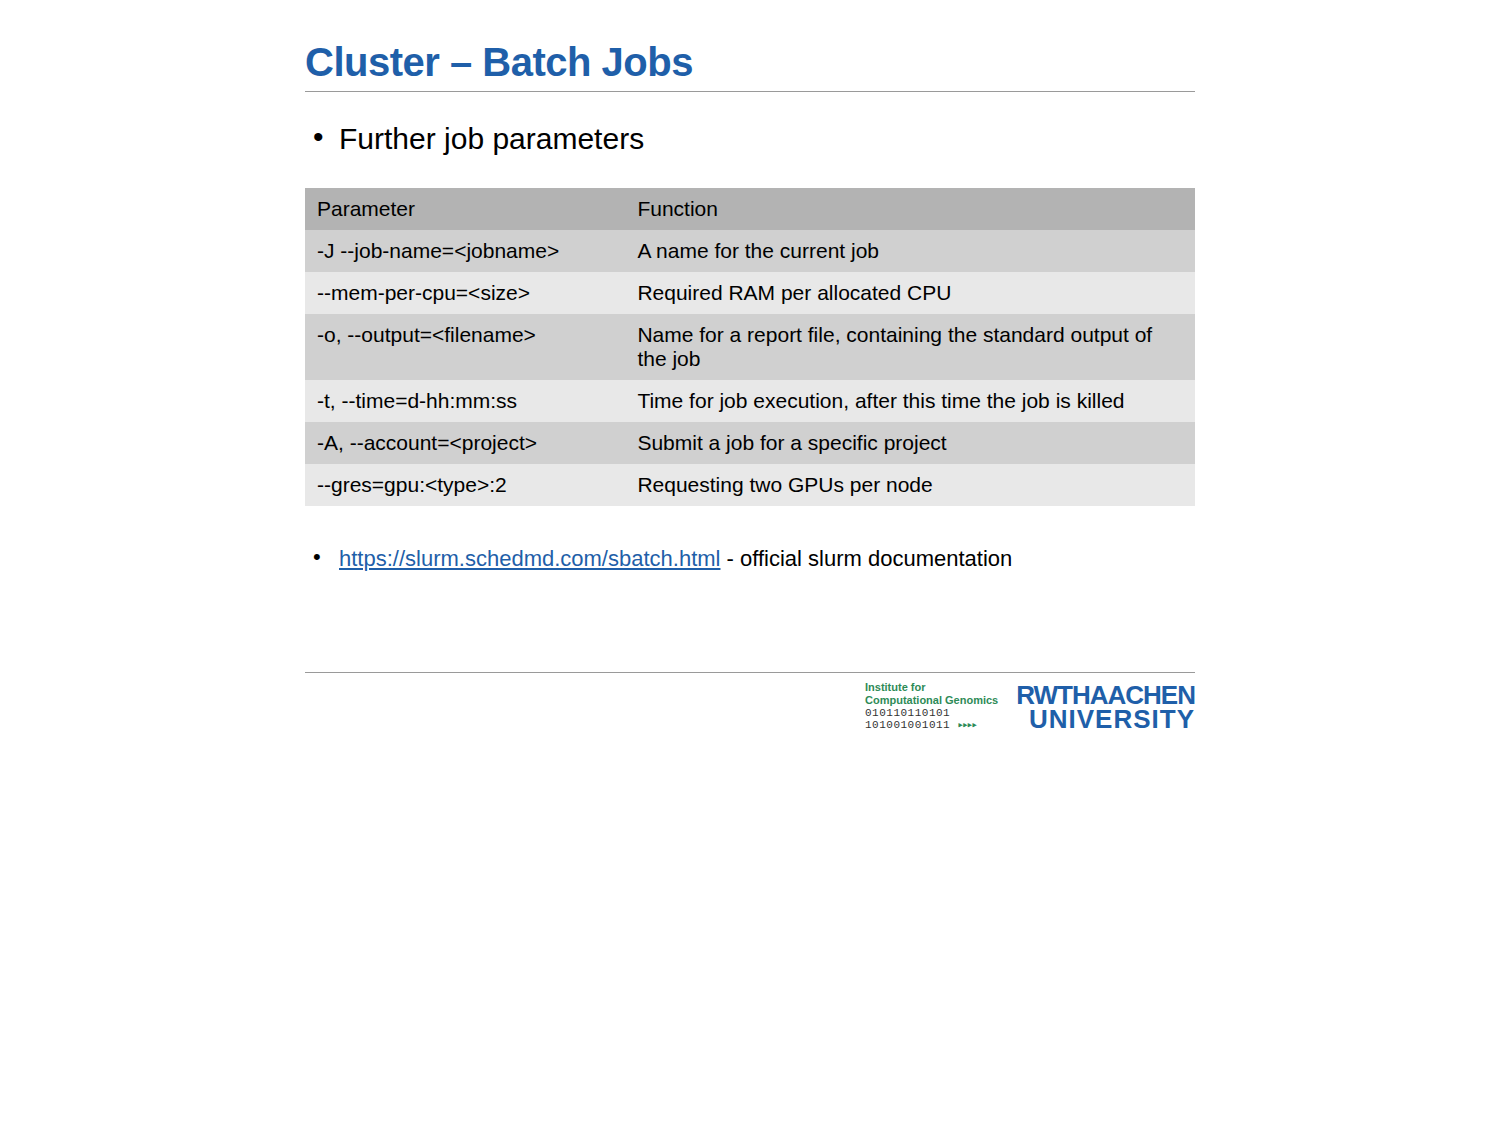Cluster – Batch Jobs
Further job parameters
| Parameter | Function |
| --- | --- |
| -J --job-name=<jobname> | A name for the current job |
| --mem-per-cpu=<size> | Required RAM per allocated CPU |
| -o, --output=<filename> | Name for a report file, containing the standard output of the job |
| -t, --time=d-hh:mm:ss | Time for job execution, after this time the job is killed |
| -A, --account=<project> | Submit a job for a specific project |
| --gres=gpu:<type>:2 | Requesting two GPUs per node |
https://slurm.schedmd.com/sbatch.html - official slurm documentation
Institute for
Computational Genomics
010110110101
101001001011 ▸▸▸▸
RWTHAACHEN
UNIVERSITY